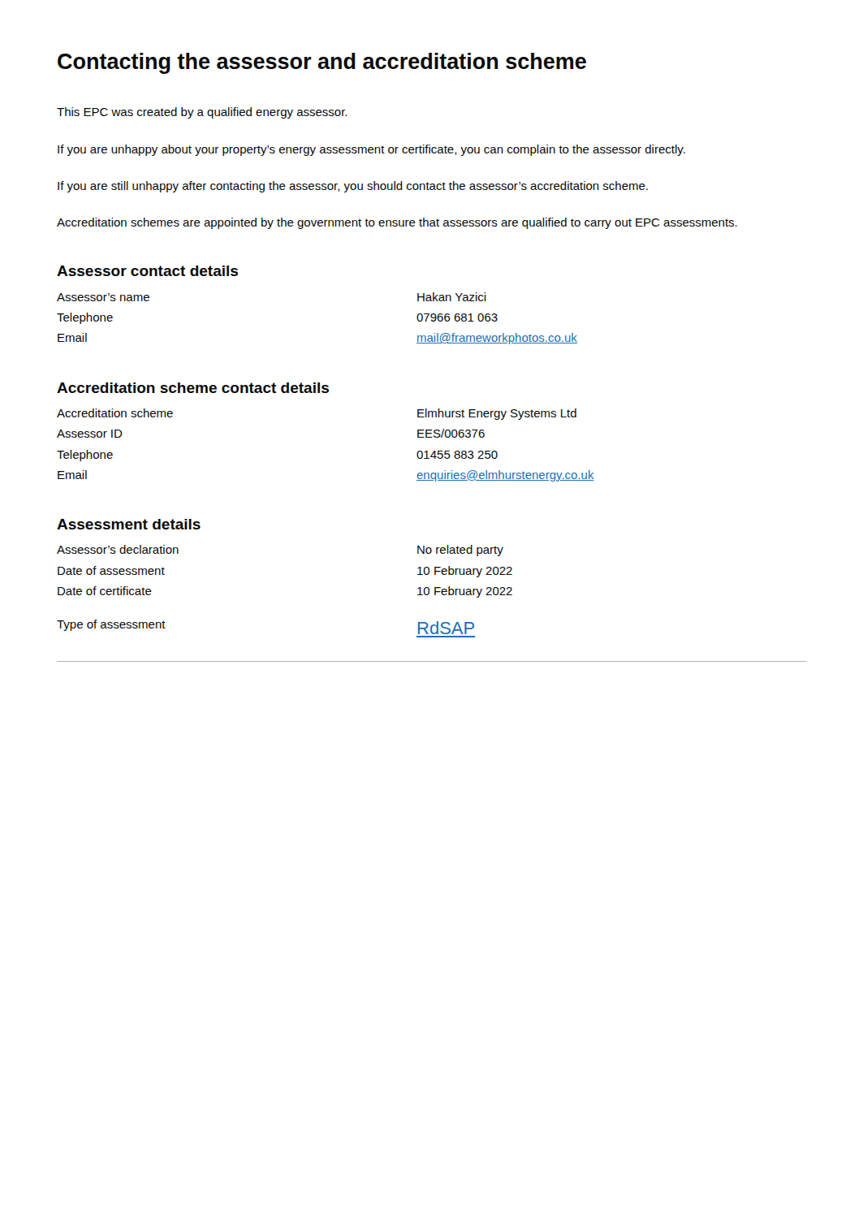Contacting the assessor and accreditation scheme
This EPC was created by a qualified energy assessor.
If you are unhappy about your property’s energy assessment or certificate, you can complain to the assessor directly.
If you are still unhappy after contacting the assessor, you should contact the assessor’s accreditation scheme.
Accreditation schemes are appointed by the government to ensure that assessors are qualified to carry out EPC assessments.
Assessor contact details
| Assessor’s name | Hakan Yazici |
| Telephone | 07966 681 063 |
| Email | mail@frameworkphotos.co.uk |
Accreditation scheme contact details
| Accreditation scheme | Elmhurst Energy Systems Ltd |
| Assessor ID | EES/006376 |
| Telephone | 01455 883 250 |
| Email | enquiries@elmhurstenergy.co.uk |
Assessment details
| Assessor’s declaration | No related party |
| Date of assessment | 10 February 2022 |
| Date of certificate | 10 February 2022 |
| Type of assessment | RdSAP |